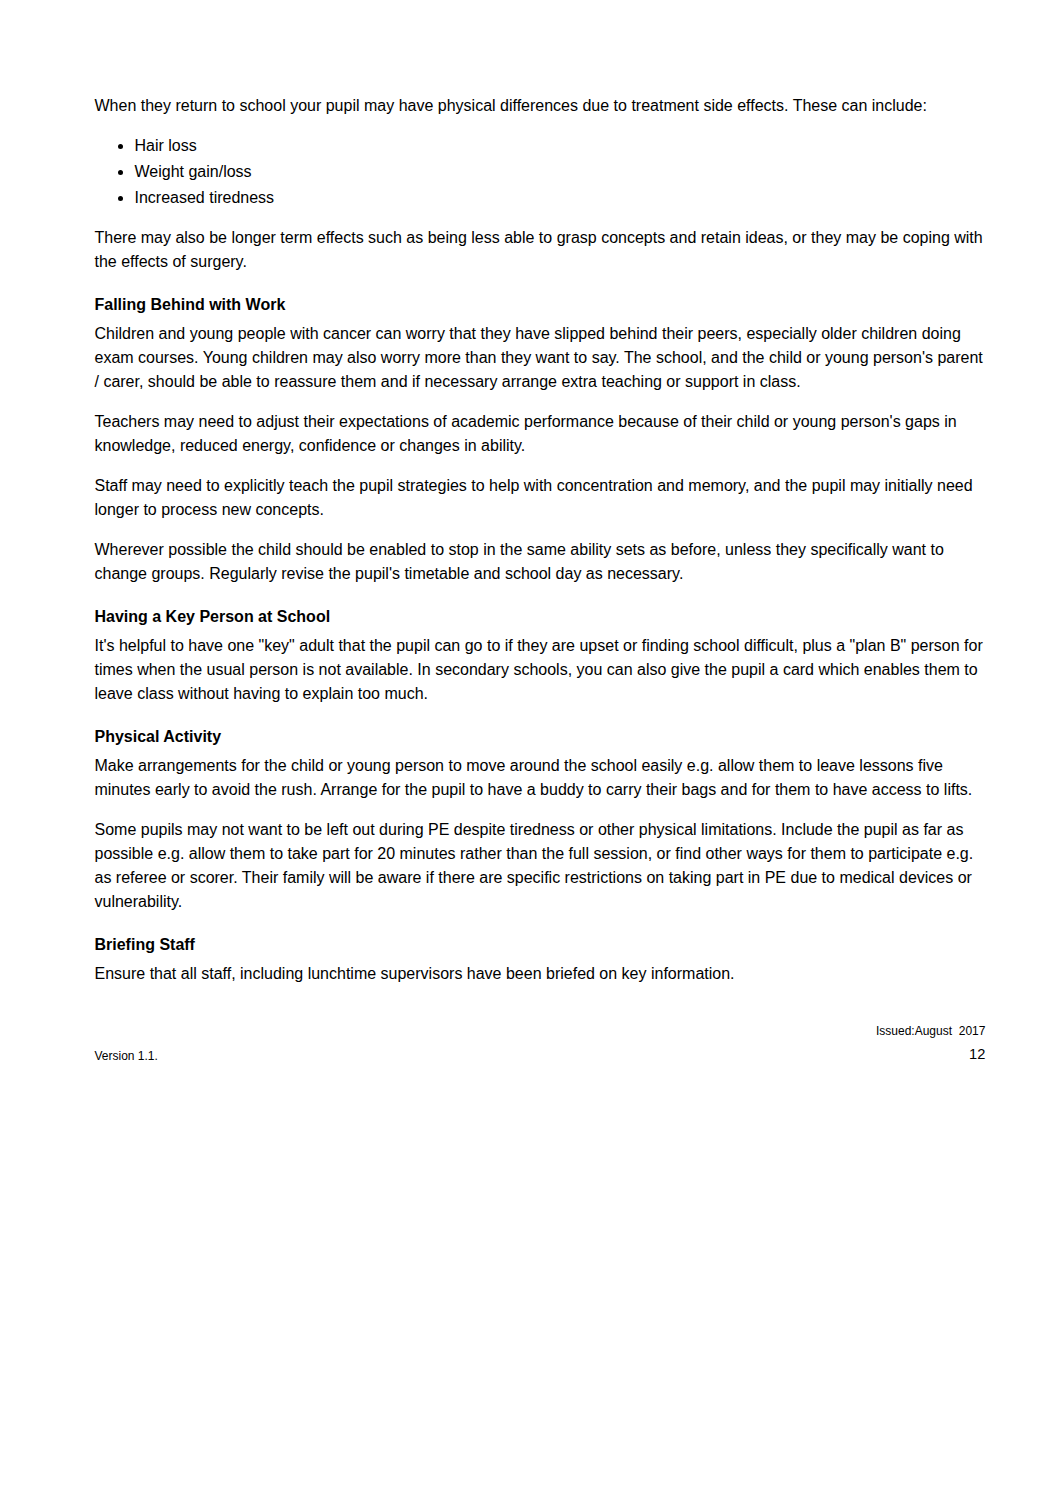When they return to school your pupil may have physical differences due to treatment side effects. These can include:
Hair loss
Weight gain/loss
Increased tiredness
There may also be longer term effects such as being less able to grasp concepts and retain ideas, or they may be coping with the effects of surgery.
Falling Behind with Work
Children and young people with cancer can worry that they have slipped behind their peers, especially older children doing exam courses. Young children may also worry more than they want to say. The school, and the child or young person's parent / carer, should be able to reassure them and if necessary arrange extra teaching or support in class.
Teachers may need to adjust their expectations of academic performance because of their child or young person's gaps in knowledge, reduced energy, confidence or changes in ability.
Staff may need to explicitly teach the pupil strategies to help with concentration and memory, and the pupil may initially need longer to process new concepts.
Wherever possible the child should be enabled to stop in the same ability sets as before, unless they specifically want to change groups. Regularly revise the pupil's timetable and school day as necessary.
Having a Key Person at School
It's helpful to have one "key" adult that the pupil can go to if they are upset or finding school difficult, plus a "plan B" person for times when the usual person is not available. In secondary schools, you can also give the pupil a card which enables them to leave class without having to explain too much.
Physical Activity
Make arrangements for the child or young person to move around the school easily e.g. allow them to leave lessons five minutes early to avoid the rush. Arrange for the pupil to have a buddy to carry their bags and for them to have access to lifts.
Some pupils may not want to be left out during PE despite tiredness or other physical limitations. Include the pupil as far as possible e.g. allow them to take part for 20 minutes rather than the full session, or find other ways for them to participate e.g. as referee or scorer. Their family will be aware if there are specific restrictions on taking part in PE due to medical devices or vulnerability.
Briefing Staff
Ensure that all staff, including lunchtime supervisors have been briefed on key information.
Version 1.1.
Issued:August 2017
12